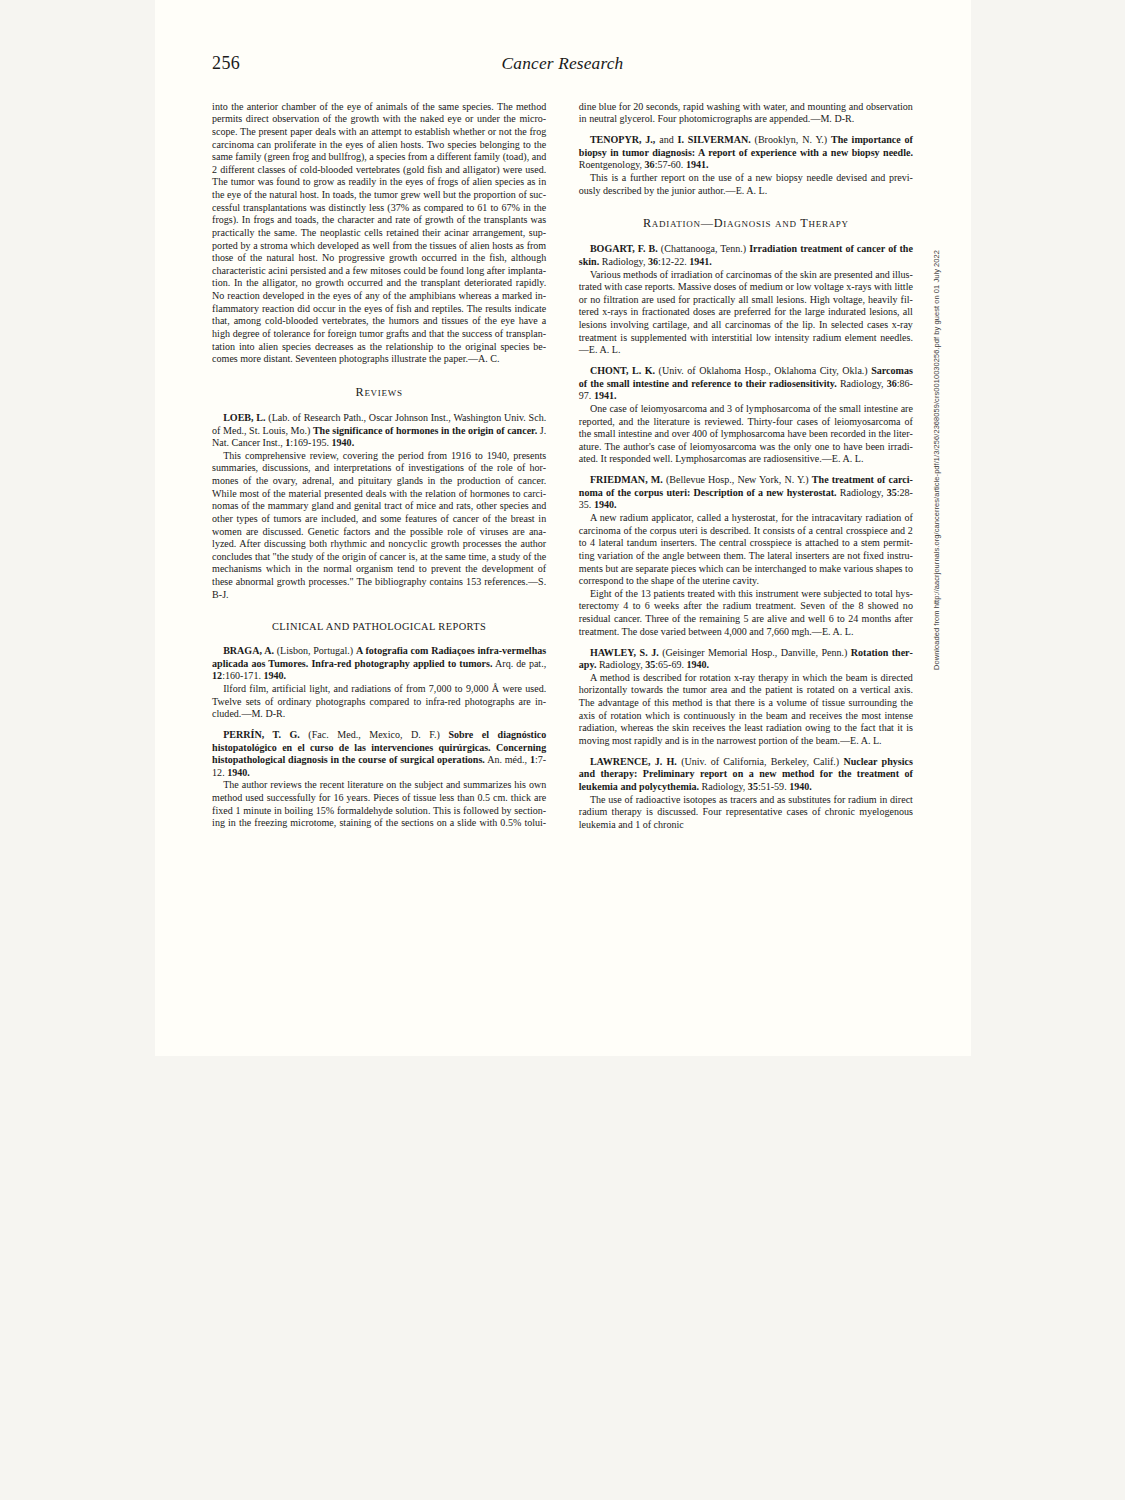Downloaded from http://aacrjournals.org/cancerres/article-pdf/1/3/256/2368059/crs0010030256.pdf by guest on 01 July 2022
256
Cancer Research
into the anterior chamber of the eye of animals of the same species. The method permits direct observation of the growth with the naked eye or under the microscope. The present paper deals with an attempt to establish whether or not the frog carcinoma can proliferate in the eyes of alien hosts. Two species belonging to the same family (green frog and bullfrog), a species from a different family (toad), and 2 different classes of cold-blooded vertebrates (gold fish and alligator) were used. The tumor was found to grow as readily in the eyes of frogs of alien species as in the eye of the natural host. In toads, the tumor grew well but the proportion of successful transplantations was distinctly less (37% as compared to 61 to 67% in the frogs). In frogs and toads, the character and rate of growth of the transplants was practically the same. The neoplastic cells retained their acinar arrangement, supported by a stroma which developed as well from the tissues of alien hosts as from those of the natural host. No progressive growth occurred in the fish, although characteristic acini persisted and a few mitoses could be found long after implantation. In the alligator, no growth occurred and the transplant deteriorated rapidly. No reaction developed in the eyes of any of the amphibians whereas a marked inflammatory reaction did occur in the eyes of fish and reptiles. The results indicate that, among cold-blooded vertebrates, the humors and tissues of the eye have a high degree of tolerance for foreign tumor grafts and that the success of transplantation into alien species decreases as the relationship to the original species becomes more distant. Seventeen photographs illustrate the paper.—A. C.
Reviews
LOEB, L. (Lab. of Research Path., Oscar Johnson Inst., Washington Univ. Sch. of Med., St. Louis, Mo.) The significance of hormones in the origin of cancer. J. Nat. Cancer Inst., 1:169-195. 1940.
This comprehensive review, covering the period from 1916 to 1940, presents summaries, discussions, and interpretations of investigations of the role of hormones of the ovary, adrenal, and pituitary glands in the production of cancer. While most of the material presented deals with the relation of hormones to carcinomas of the mammary gland and genital tract of mice and rats, other species and other types of tumors are included, and some features of cancer of the breast in women are discussed. Genetic factors and the possible role of viruses are analyzed. After discussing both rhythmic and noncyclic growth processes the author concludes that "the study of the origin of cancer is, at the same time, a study of the mechanisms which in the normal organism tend to prevent the development of these abnormal growth processes." The bibliography contains 153 references.—S. B-J.
Clinical and Pathological Reports
BRAGA, A. (Lisbon, Portugal.) A fotografia com Radiaçoes infra-vermelhas aplicada aos Tumores. Infra-red photography applied to tumors. Arq. de pat., 12:160-171. 1940.
Ilford film, artificial light, and radiations of from 7,000 to 9,000 Å were used. Twelve sets of ordinary photographs compared to infra-red photographs are included.—M. D-R.
PERRÍN, T. G. (Fac. Med., Mexico, D. F.) Sobre el diagnóstico histopatológico en el curso de las intervenciones quirúrgicas. Concerning histopathological diagnosis in the course of surgical operations. An. méd., 1:7-12. 1940.
The author reviews the recent literature on the subject and summarizes his own method used successfully for 16 years. Pieces of tissue less than 0.5 cm. thick are fixed 1 minute in boiling 15% formaldehyde solution. This is followed by sectioning in the freezing microtome, staining of the sections on a slide with 0.5% toluidine blue for 20 seconds, rapid washing with water, and mounting and observation in neutral glycerol. Four photomicrographs are appended.—M. D-R.
TENOPYR, J., and I. SILVERMAN. (Brooklyn, N. Y.) The importance of biopsy in tumor diagnosis: A report of experience with a new biopsy needle. Roentgenology, 36:57-60. 1941.
This is a further report on the use of a new biopsy needle devised and previously described by the junior author.—E. A. L.
Radiation—Diagnosis and Therapy
BOGART, F. B. (Chattanooga, Tenn.) Irradiation treatment of cancer of the skin. Radiology, 36:12-22. 1941.
Various methods of irradiation of carcinomas of the skin are presented and illustrated with case reports. Massive doses of medium or low voltage x-rays with little or no filtration are used for practically all small lesions. High voltage, heavily filtered x-rays in fractionated doses are preferred for the large indurated lesions, all lesions involving cartilage, and all carcinomas of the lip. In selected cases x-ray treatment is supplemented with interstitial low intensity radium element needles.—E. A. L.
CHONT, L. K. (Univ. of Oklahoma Hosp., Oklahoma City, Okla.) Sarcomas of the small intestine and reference to their radiosensitivity. Radiology, 36:86-97. 1941.
One case of leiomyosarcoma and 3 of lymphosarcoma of the small intestine are reported, and the literature is reviewed. Thirty-four cases of leiomyosarcoma of the small intestine and over 400 of lymphosarcoma have been recorded in the literature. The author's case of leiomyosarcoma was the only one to have been irradiated. It responded well. Lymphosarcomas are radiosensitive.—E. A. L.
FRIEDMAN, M. (Bellevue Hosp., New York, N. Y.) The treatment of carcinoma of the corpus uteri: Description of a new hysterostat. Radiology, 35:28-35. 1940.
A new radium applicator, called a hysterostat, for the intracavitary radiation of carcinoma of the corpus uteri is described. It consists of a central crosspiece and 2 to 4 lateral tandum inserters. The central crosspiece is attached to a stem permitting variation of the angle between them. The lateral inserters are not fixed instruments but are separate pieces which can be interchanged to make various shapes to correspond to the shape of the uterine cavity.
Eight of the 13 patients treated with this instrument were subjected to total hysterectomy 4 to 6 weeks after the radium treatment. Seven of the 8 showed no residual cancer. Three of the remaining 5 are alive and well 6 to 24 months after treatment. The dose varied between 4,000 and 7,660 mgh.—E. A. L.
HAWLEY, S. J. (Geisinger Memorial Hosp., Danville, Penn.) Rotation therapy. Radiology, 35:65-69. 1940.
A method is described for rotation x-ray therapy in which the beam is directed horizontally towards the tumor area and the patient is rotated on a vertical axis. The advantage of this method is that there is a volume of tissue surrounding the axis of rotation which is continuously in the beam and receives the most intense radiation, whereas the skin receives the least radiation owing to the fact that it is moving most rapidly and is in the narrowest portion of the beam.—E. A. L.
LAWRENCE, J. H. (Univ. of California, Berkeley, Calif.) Nuclear physics and therapy: Preliminary report on a new method for the treatment of leukemia and polycythemia. Radiology, 35:51-59. 1940.
The use of radioactive isotopes as tracers and as substitutes for radium in direct radium therapy is discussed. Four representative cases of chronic myelogenous leukemia and 1 of chronic